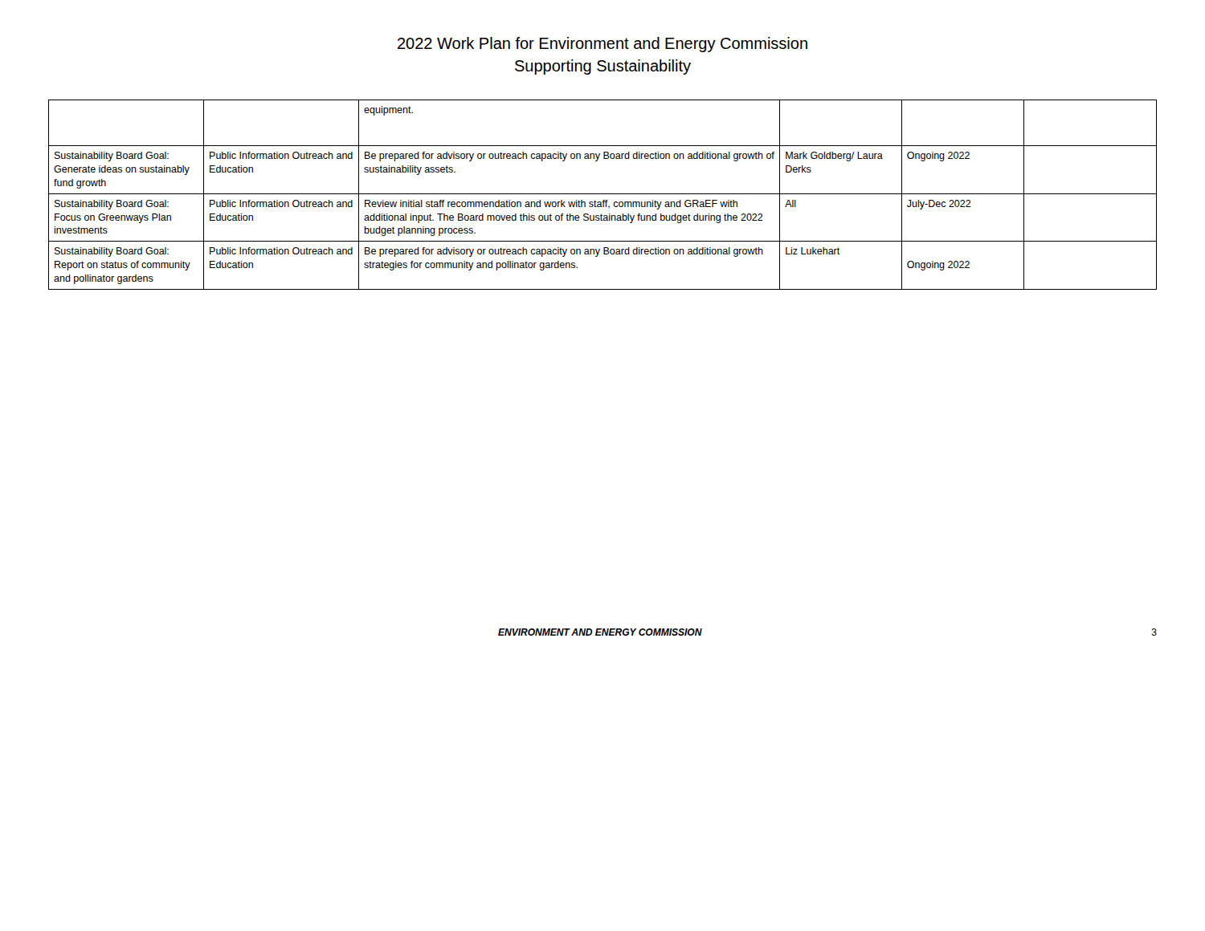2022 Work Plan for Environment and Energy Commission
Supporting Sustainability
| | | equipment. | | | |
| Sustainability Board Goal: Generate ideas on sustainably fund growth | Public Information Outreach and Education | Be prepared for advisory or outreach capacity on any Board direction on additional growth of sustainability assets. | Mark Goldberg/ Laura Derks | Ongoing 2022 | |
| Sustainability Board Goal: Focus on Greenways Plan investments | Public Information Outreach and Education | Review initial staff recommendation and work with staff, community and GRaEF with additional input. The Board moved this out of the Sustainably fund budget during the 2022 budget planning process. | All | July-Dec 2022 | |
| Sustainability Board Goal: Report on status of community and pollinator gardens | Public Information Outreach and Education | Be prepared for advisory or outreach capacity on any Board direction on additional growth strategies for community and pollinator gardens. | Liz Lukehart | Ongoing 2022 | |
ENVIRONMENT AND ENERGY COMMISSION 3